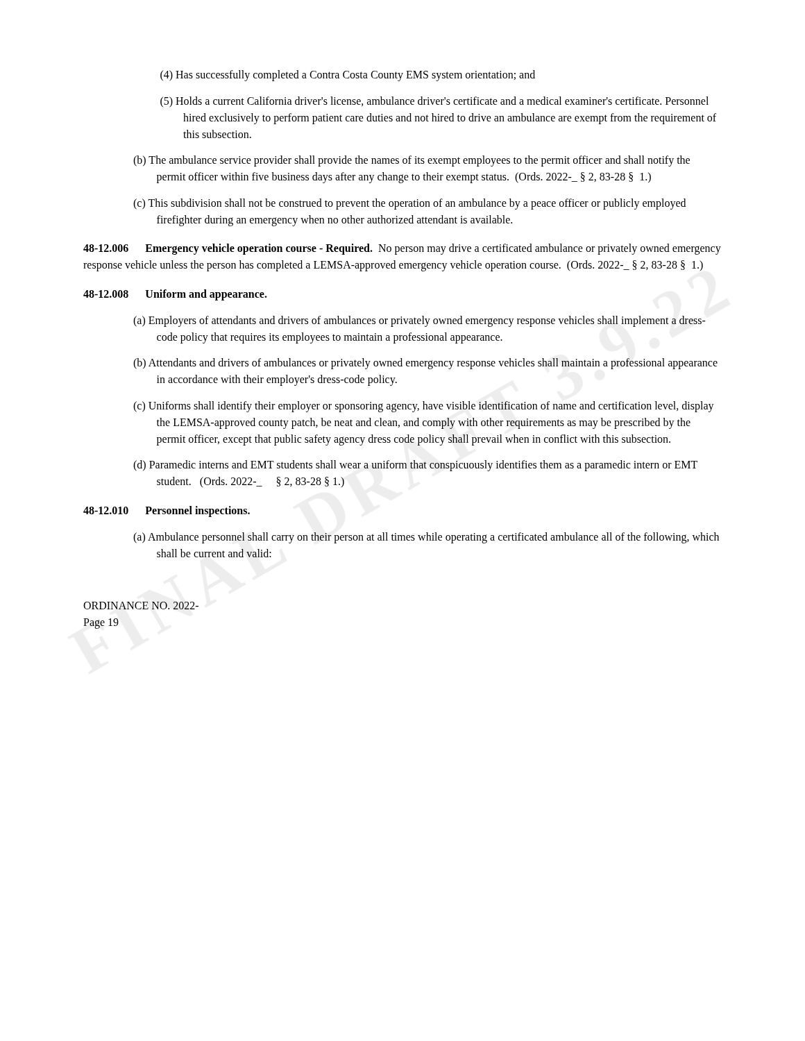FINAL DRAFT 3.9.22
(4) Has successfully completed a Contra Costa County EMS system orientation; and
(5) Holds a current California driver's license, ambulance driver's certificate and a medical examiner's certificate. Personnel hired exclusively to perform patient care duties and not hired to drive an ambulance are exempt from the requirement of this subsection.
(b) The ambulance service provider shall provide the names of its exempt employees to the permit officer and shall notify the permit officer within five business days after any change to their exempt status. (Ords. 2022-_ § 2, 83-28 § 1.)
(c) This subdivision shall not be construed to prevent the operation of an ambulance by a peace officer or publicly employed firefighter during an emergency when no other authorized attendant is available.
48-12.006 Emergency vehicle operation course - Required. No person may drive a certificated ambulance or privately owned emergency response vehicle unless the person has completed a LEMSA-approved emergency vehicle operation course. (Ords. 2022-_ § 2, 83-28 § 1.)
48-12.008 Uniform and appearance.
(a) Employers of attendants and drivers of ambulances or privately owned emergency response vehicles shall implement a dress-code policy that requires its employees to maintain a professional appearance.
(b) Attendants and drivers of ambulances or privately owned emergency response vehicles shall maintain a professional appearance in accordance with their employer's dress-code policy.
(c) Uniforms shall identify their employer or sponsoring agency, have visible identification of name and certification level, display the LEMSA-approved county patch, be neat and clean, and comply with other requirements as may be prescribed by the permit officer, except that public safety agency dress code policy shall prevail when in conflict with this subsection.
(d) Paramedic interns and EMT students shall wear a uniform that conspicuously identifies them as a paramedic intern or EMT student. (Ords. 2022-_ § 2, 83-28 § 1.)
48-12.010 Personnel inspections.
(a) Ambulance personnel shall carry on their person at all times while operating a certificated ambulance all of the following, which shall be current and valid:
ORDINANCE NO. 2022-
Page 19